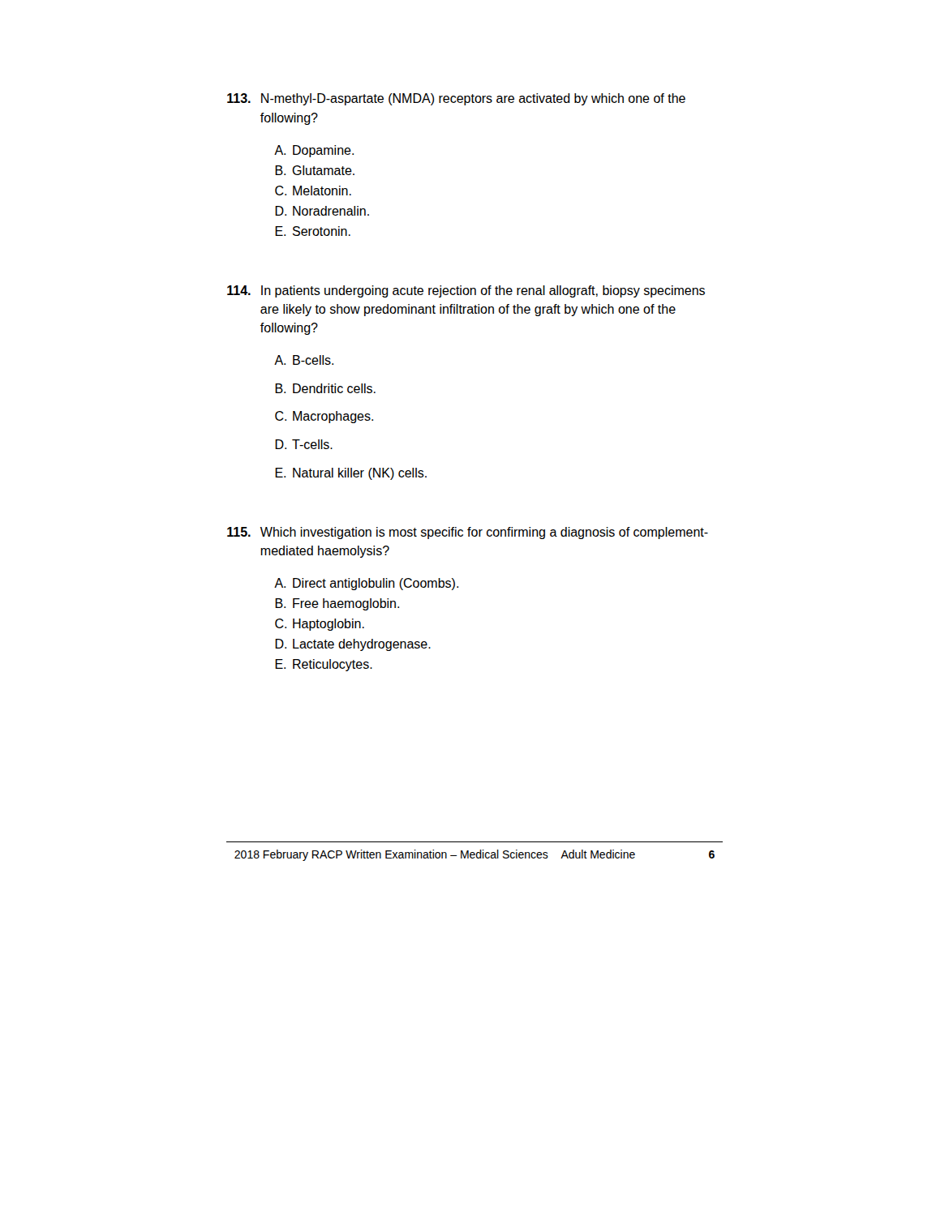113.
N-methyl-D-aspartate (NMDA) receptors are activated by which one of the following?
A. Dopamine.
B. Glutamate.
C. Melatonin.
D. Noradrenalin.
E. Serotonin.
114.
In patients undergoing acute rejection of the renal allograft, biopsy specimens are likely to show predominant infiltration of the graft by which one of the following?
A. B-cells.
B. Dendritic cells.
C. Macrophages.
D. T-cells.
E. Natural killer (NK) cells.
115.
Which investigation is most specific for confirming a diagnosis of complement-mediated haemolysis?
A. Direct antiglobulin (Coombs).
B. Free haemoglobin.
C. Haptoglobin.
D. Lactate dehydrogenase.
E. Reticulocytes.
2018 February RACP Written Examination – Medical Sciences Adult Medicine 6